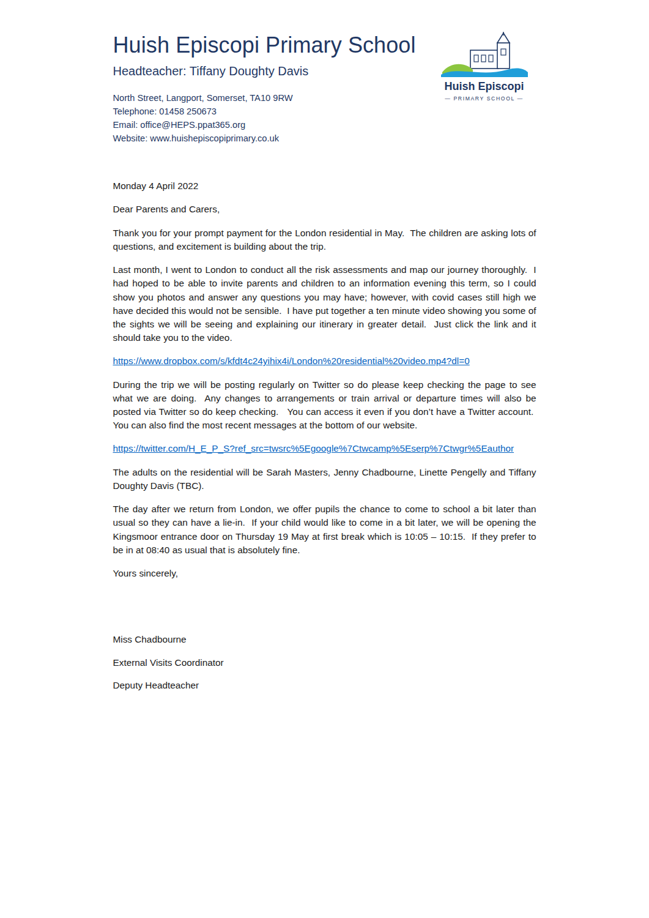Huish Episcopi Primary School
Headteacher: Tiffany Doughty Davis
North Street, Langport, Somerset, TA10 9RW
Telephone: 01458 250673
Email: office@HEPS.ppat365.org
Website: www.huishepiscopiprimary.co.uk
Huish Episcopi
— PRIMARY SCHOOL —
Monday 4 April 2022
Dear Parents and Carers,
Thank you for your prompt payment for the London residential in May. The children are asking lots of questions, and excitement is building about the trip.
Last month, I went to London to conduct all the risk assessments and map our journey thoroughly. I had hoped to be able to invite parents and children to an information evening this term, so I could show you photos and answer any questions you may have; however, with covid cases still high we have decided this would not be sensible. I have put together a ten minute video showing you some of the sights we will be seeing and explaining our itinerary in greater detail. Just click the link and it should take you to the video.
https://www.dropbox.com/s/kfdt4c24yihix4i/London%20residential%20video.mp4?dl=0
During the trip we will be posting regularly on Twitter so do please keep checking the page to see what we are doing. Any changes to arrangements or train arrival or departure times will also be posted via Twitter so do keep checking. You can access it even if you don’t have a Twitter account. You can also find the most recent messages at the bottom of our website.
https://twitter.com/H_E_P_S?ref_src=twsrc%5Egoogle%7Ctwcamp%5Eserp%7Ctwgr%5Eauthor
The adults on the residential will be Sarah Masters, Jenny Chadbourne, Linette Pengelly and Tiffany Doughty Davis (TBC).
The day after we return from London, we offer pupils the chance to come to school a bit later than usual so they can have a lie-in. If your child would like to come in a bit later, we will be opening the Kingsmoor entrance door on Thursday 19 May at first break which is 10:05 – 10:15. If they prefer to be in at 08:40 as usual that is absolutely fine.
Yours sincerely,
Miss Chadbourne
External Visits Coordinator
Deputy Headteacher